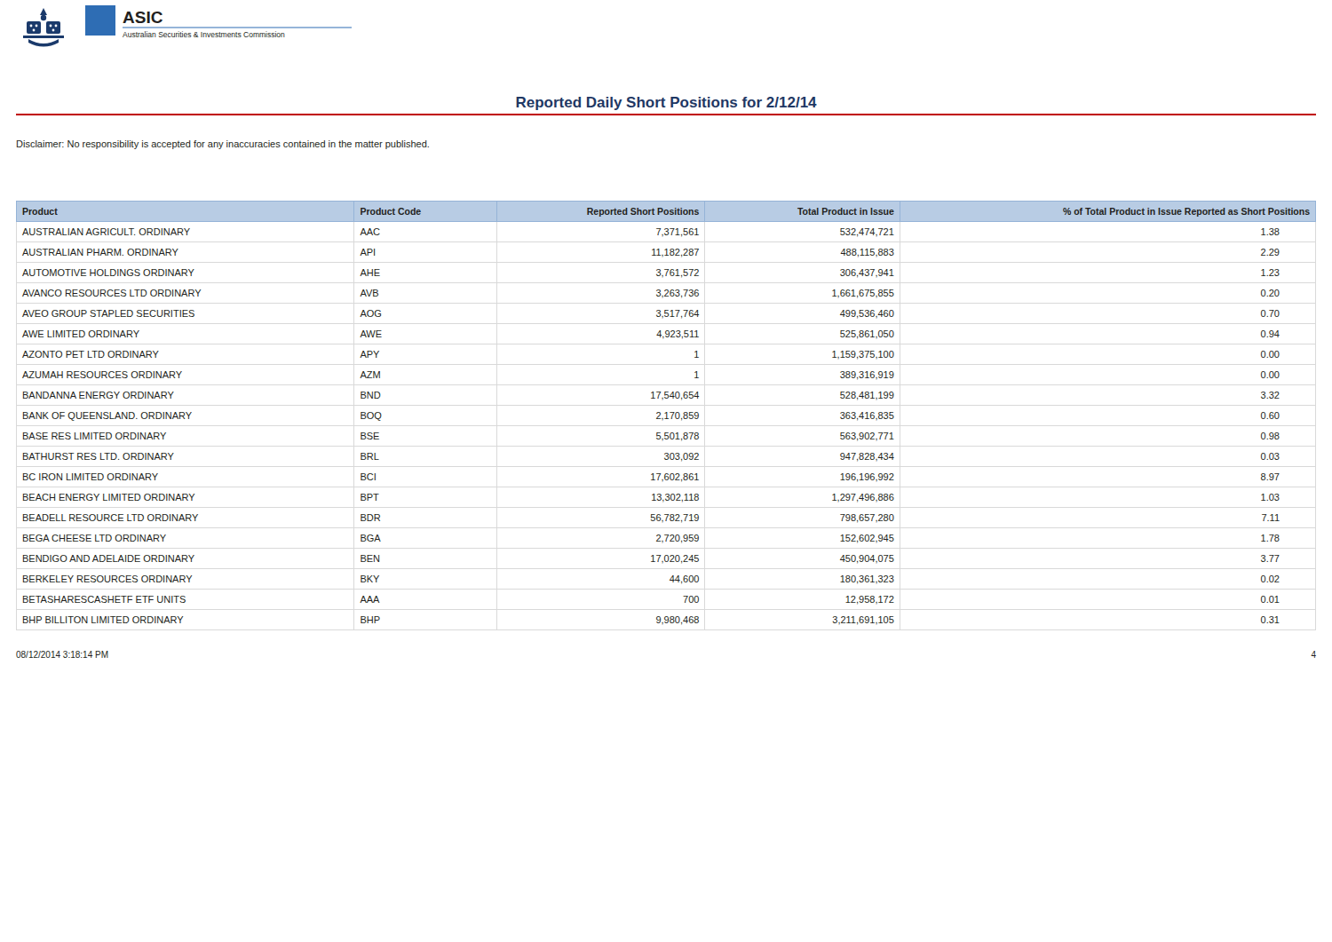ASIC Australian Securities & Investments Commission
Reported Daily Short Positions for 2/12/14
Disclaimer: No responsibility is accepted for any inaccuracies contained in the matter published.
| Product | Product Code | Reported Short Positions | Total Product in Issue | % of Total Product in Issue Reported as Short Positions |
| --- | --- | --- | --- | --- |
| AUSTRALIAN AGRICULT. ORDINARY | AAC | 7,371,561 | 532,474,721 | 1.38 |
| AUSTRALIAN PHARM. ORDINARY | API | 11,182,287 | 488,115,883 | 2.29 |
| AUTOMOTIVE HOLDINGS ORDINARY | AHE | 3,761,572 | 306,437,941 | 1.23 |
| AVANCO RESOURCES LTD ORDINARY | AVB | 3,263,736 | 1,661,675,855 | 0.20 |
| AVEO GROUP STAPLED SECURITIES | AOG | 3,517,764 | 499,536,460 | 0.70 |
| AWE LIMITED ORDINARY | AWE | 4,923,511 | 525,861,050 | 0.94 |
| AZONTO PET LTD ORDINARY | APY | 1 | 1,159,375,100 | 0.00 |
| AZUMAH RESOURCES ORDINARY | AZM | 1 | 389,316,919 | 0.00 |
| BANDANNA ENERGY ORDINARY | BND | 17,540,654 | 528,481,199 | 3.32 |
| BANK OF QUEENSLAND. ORDINARY | BOQ | 2,170,859 | 363,416,835 | 0.60 |
| BASE RES LIMITED ORDINARY | BSE | 5,501,878 | 563,902,771 | 0.98 |
| BATHURST RES LTD. ORDINARY | BRL | 303,092 | 947,828,434 | 0.03 |
| BC IRON LIMITED ORDINARY | BCI | 17,602,861 | 196,196,992 | 8.97 |
| BEACH ENERGY LIMITED ORDINARY | BPT | 13,302,118 | 1,297,496,886 | 1.03 |
| BEADELL RESOURCE LTD ORDINARY | BDR | 56,782,719 | 798,657,280 | 7.11 |
| BEGA CHEESE LTD ORDINARY | BGA | 2,720,959 | 152,602,945 | 1.78 |
| BENDIGO AND ADELAIDE ORDINARY | BEN | 17,020,245 | 450,904,075 | 3.77 |
| BERKELEY RESOURCES ORDINARY | BKY | 44,600 | 180,361,323 | 0.02 |
| BETASHARESCASHETF ETF UNITS | AAA | 700 | 12,958,172 | 0.01 |
| BHP BILLITON LIMITED ORDINARY | BHP | 9,980,468 | 3,211,691,105 | 0.31 |
08/12/2014 3:18:14 PM 4